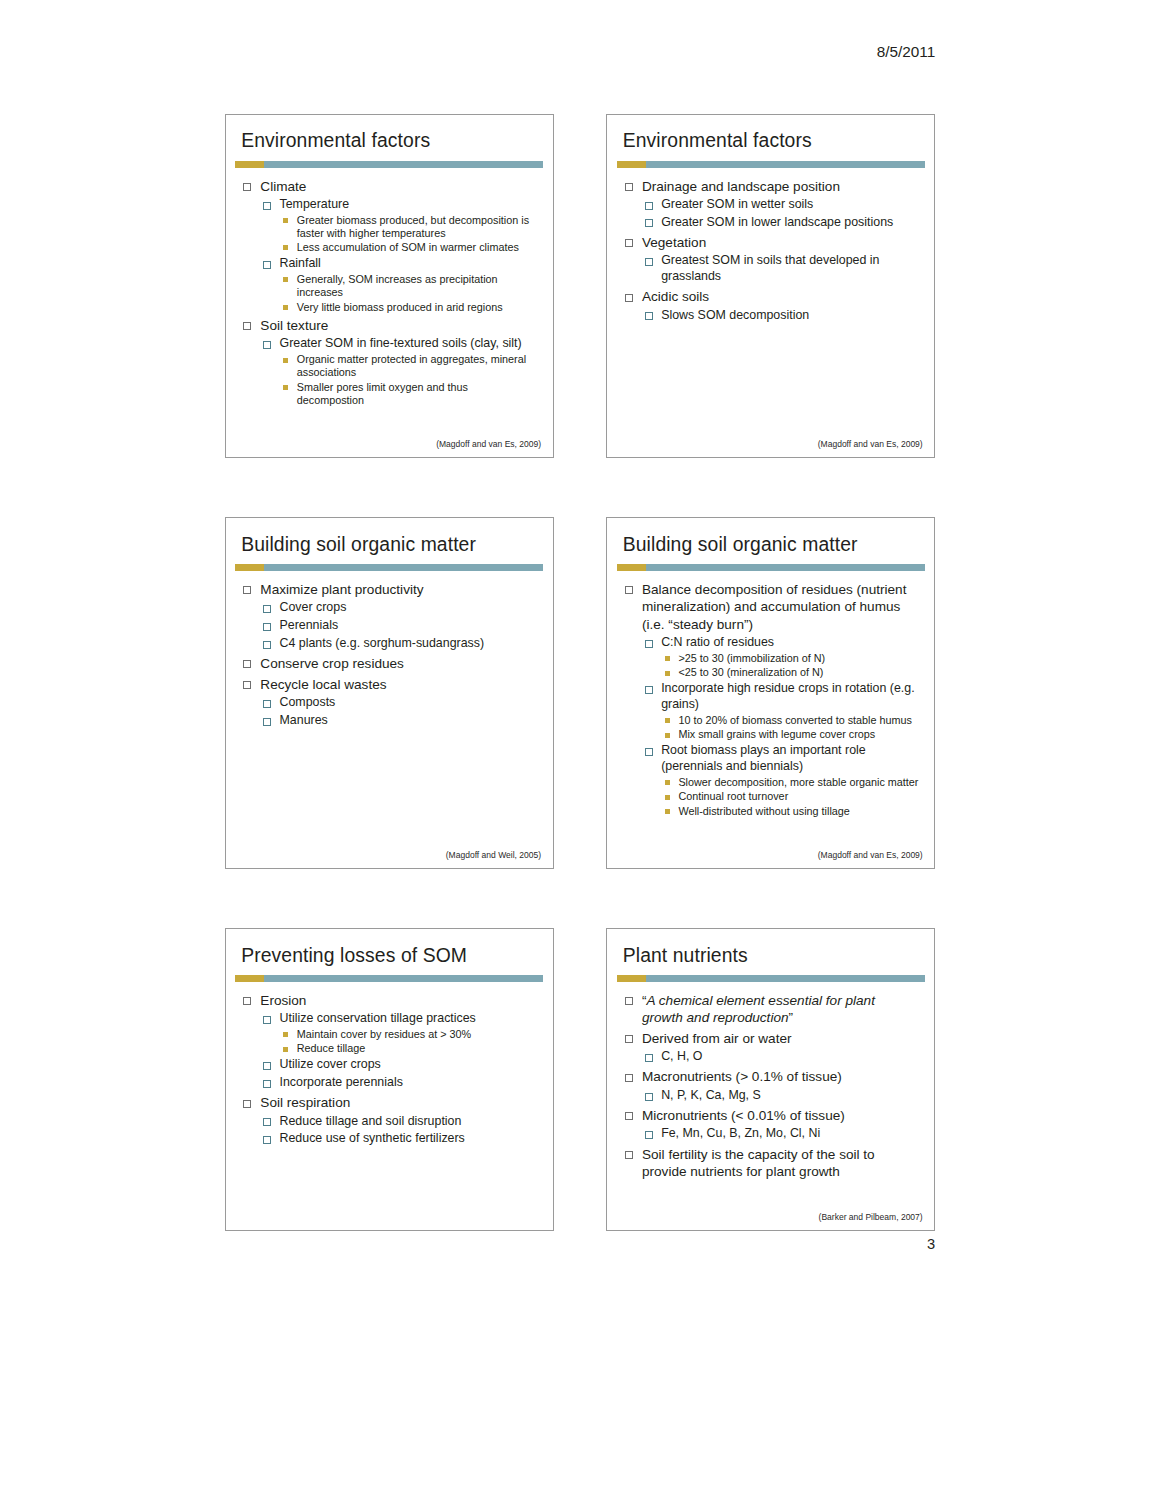8/5/2011
Environmental factors
Climate
Temperature
Greater biomass produced, but decomposition is faster with higher temperatures
Less accumulation of SOM in warmer climates
Rainfall
Generally, SOM increases as precipitation increases
Very little biomass produced in arid regions
Soil texture
Greater SOM in fine-textured soils (clay, silt)
Organic matter protected in aggregates, mineral associations
Smaller pores limit oxygen and thus decompostion
(Magdoff and van Es, 2009)
Environmental factors
Drainage and landscape position
Greater SOM in wetter soils
Greater SOM in lower landscape positions
Vegetation
Greatest SOM in soils that developed in grasslands
Acidic soils
Slows SOM decomposition
(Magdoff and van Es, 2009)
Building soil organic matter
Maximize plant productivity
Cover crops
Perennials
C4 plants (e.g. sorghum-sudangrass)
Conserve crop residues
Recycle local wastes
Composts
Manures
(Magdoff and Weil, 2005)
Building soil organic matter
Balance decomposition of residues (nutrient mineralization) and accumulation of humus (i.e. “steady burn”)
C:N ratio of residues
>25 to 30 (immobilization of N)
<25 to 30 (mineralization of N)
Incorporate high residue crops in rotation (e.g. grains)
10 to 20% of biomass converted to stable humus
Mix small grains with legume cover crops
Root biomass plays an important role (perennials and biennials)
Slower decomposition, more stable organic matter
Continual root turnover
Well-distributed without using tillage
(Magdoff and van Es, 2009)
Preventing losses of SOM
Erosion
Utilize conservation tillage practices
Maintain cover by residues at > 30%
Reduce tillage
Utilize cover crops
Incorporate perennials
Soil respiration
Reduce tillage and soil disruption
Reduce use of synthetic fertilizers
Plant nutrients
“A chemical element essential for plant growth and reproduction”
Derived from air or water
C, H, O
Macronutrients (> 0.1% of tissue)
N, P, K, Ca, Mg, S
Micronutrients (< 0.01% of tissue)
Fe, Mn, Cu, B, Zn, Mo, Cl, Ni
Soil fertility is the capacity of the soil to provide nutrients for plant growth
(Barker and Pilbeam, 2007)
3